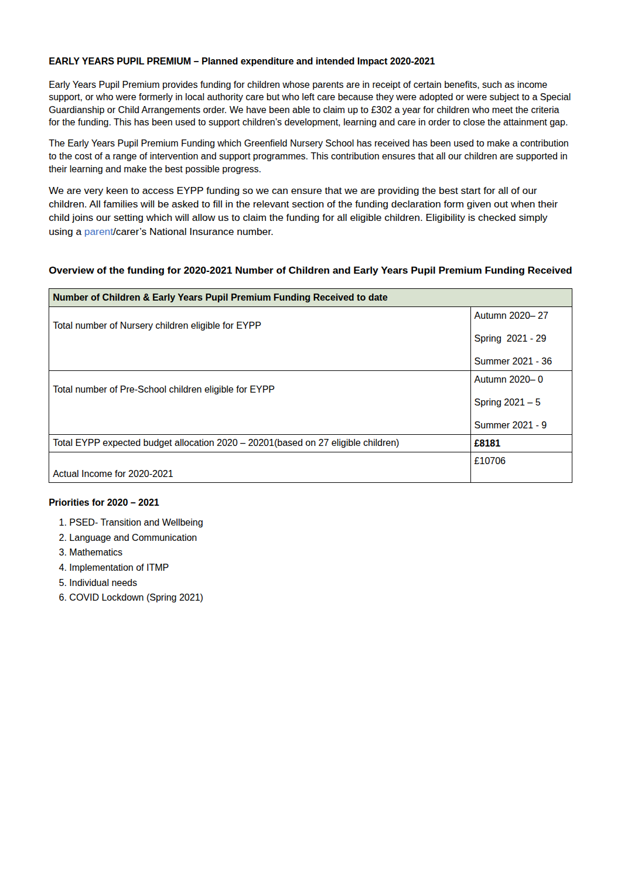EARLY YEARS PUPIL PREMIUM – Planned expenditure and intended Impact 2020-2021
Early Years Pupil Premium provides funding for children whose parents are in receipt of certain benefits, such as income support, or who were formerly in local authority care but who left care because they were adopted or were subject to a Special Guardianship or Child Arrangements order. We have been able to claim up to £302 a year for children who meet the criteria for the funding. This has been used to support children’s development, learning and care in order to close the attainment gap.
The Early Years Pupil Premium Funding which Greenfield Nursery School has received has been used to make a contribution to the cost of a range of intervention and support programmes. This contribution ensures that all our children are supported in their learning and make the best possible progress.
We are very keen to access EYPP funding so we can ensure that we are providing the best start for all of our children. All families will be asked to fill in the relevant section of the funding declaration form given out when their child joins our setting which will allow us to claim the funding for all eligible children. Eligibility is checked simply using a parent/carer’s National Insurance number.
Overview of the funding for 2020-2021 Number of Children and Early Years Pupil Premium Funding Received
| Number of Children & Early Years Pupil Premium Funding Received to date |
| --- |
| Total number of Nursery children eligible for EYPP | Autumn 2020– 27 Spring 2021 - 29 Summer 2021 - 36 |
| Total number of Pre-School children eligible for EYPP | Autumn 2020– 0 Spring 2021 – 5 Summer 2021 - 9 |
| Total EYPP expected budget allocation 2020 – 20201(based on 27 eligible children) | £8181 |
| Actual Income for 2020-2021 | £10706 |
Priorities for 2020 – 2021
PSED- Transition and Wellbeing
Language and Communication
Mathematics
Implementation of ITMP
Individual needs
COVID Lockdown (Spring 2021)